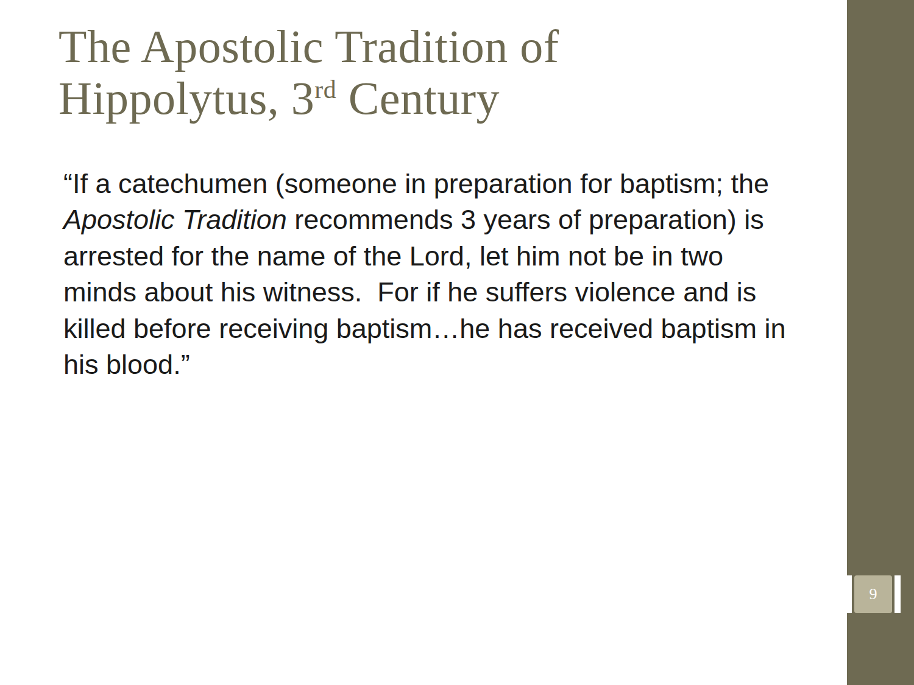The Apostolic Tradition of Hippolytus, 3rd Century
“If a catechumen (someone in preparation for baptism; the Apostolic Tradition recommends 3 years of preparation) is arrested for the name of the Lord, let him not be in two minds about his witness. For if he suffers violence and is killed before receiving baptism…he has received baptism in his blood.”
9